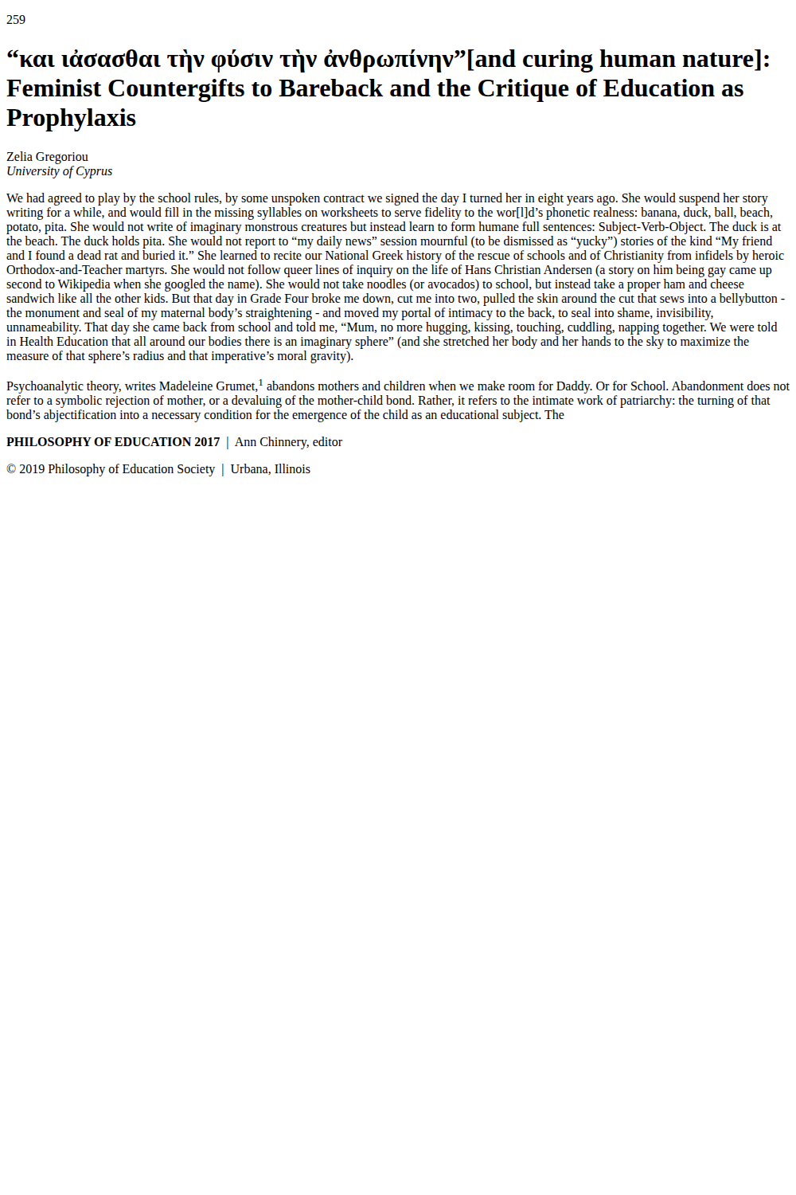259
“και ιἀσασθαι τὴν φύσιν τὴν ἀνθρωπίνην”[and curing human nature]: Feminist Countergifts to Bareback and the Critique of Education as Prophylaxis
Zelia Gregoriou
University of Cyprus
We had agreed to play by the school rules, by some unspoken contract we signed the day I turned her in eight years ago. She would suspend her story writing for a while, and would fill in the missing syllables on worksheets to serve fidelity to the wor[l]d’s phonetic realness: banana, duck, ball, beach, potato, pita. She would not write of imaginary monstrous creatures but instead learn to form humane full sentences: Subject-Verb-Object. The duck is at the beach. The duck holds pita. She would not report to “my daily news” session mournful (to be dismissed as “yucky”) stories of the kind “My friend and I found a dead rat and buried it.” She learned to recite our National Greek history of the rescue of schools and of Christianity from infidels by heroic Orthodox-and-Teacher martyrs. She would not follow queer lines of inquiry on the life of Hans Christian Andersen (a story on him being gay came up second to Wikipedia when she googled the name). She would not take noodles (or avocados) to school, but instead take a proper ham and cheese sandwich like all the other kids. But that day in Grade Four broke me down, cut me into two, pulled the skin around the cut that sews into a bellybutton - the monument and seal of my maternal body’s straightening - and moved my portal of intimacy to the back, to seal into shame, invisibility, unnameability. That day she came back from school and told me, “Mum, no more hugging, kissing, touching, cuddling, napping together. We were told in Health Education that all around our bodies there is an imaginary sphere” (and she stretched her body and her hands to the sky to maximize the measure of that sphere’s radius and that imperative’s moral gravity).
Psychoanalytic theory, writes Madeleine Grumet,1 abandons mothers and children when we make room for Daddy. Or for School. Abandonment does not refer to a symbolic rejection of mother, or a devaluing of the mother-child bond. Rather, it refers to the intimate work of patriarchy: the turning of that bond’s abjectification into a necessary condition for the emergence of the child as an educational subject. The
PHILOSOPHY OF EDUCATION 2017 | Ann Chinnery, editor
© 2019 Philosophy of Education Society | Urbana, Illinois